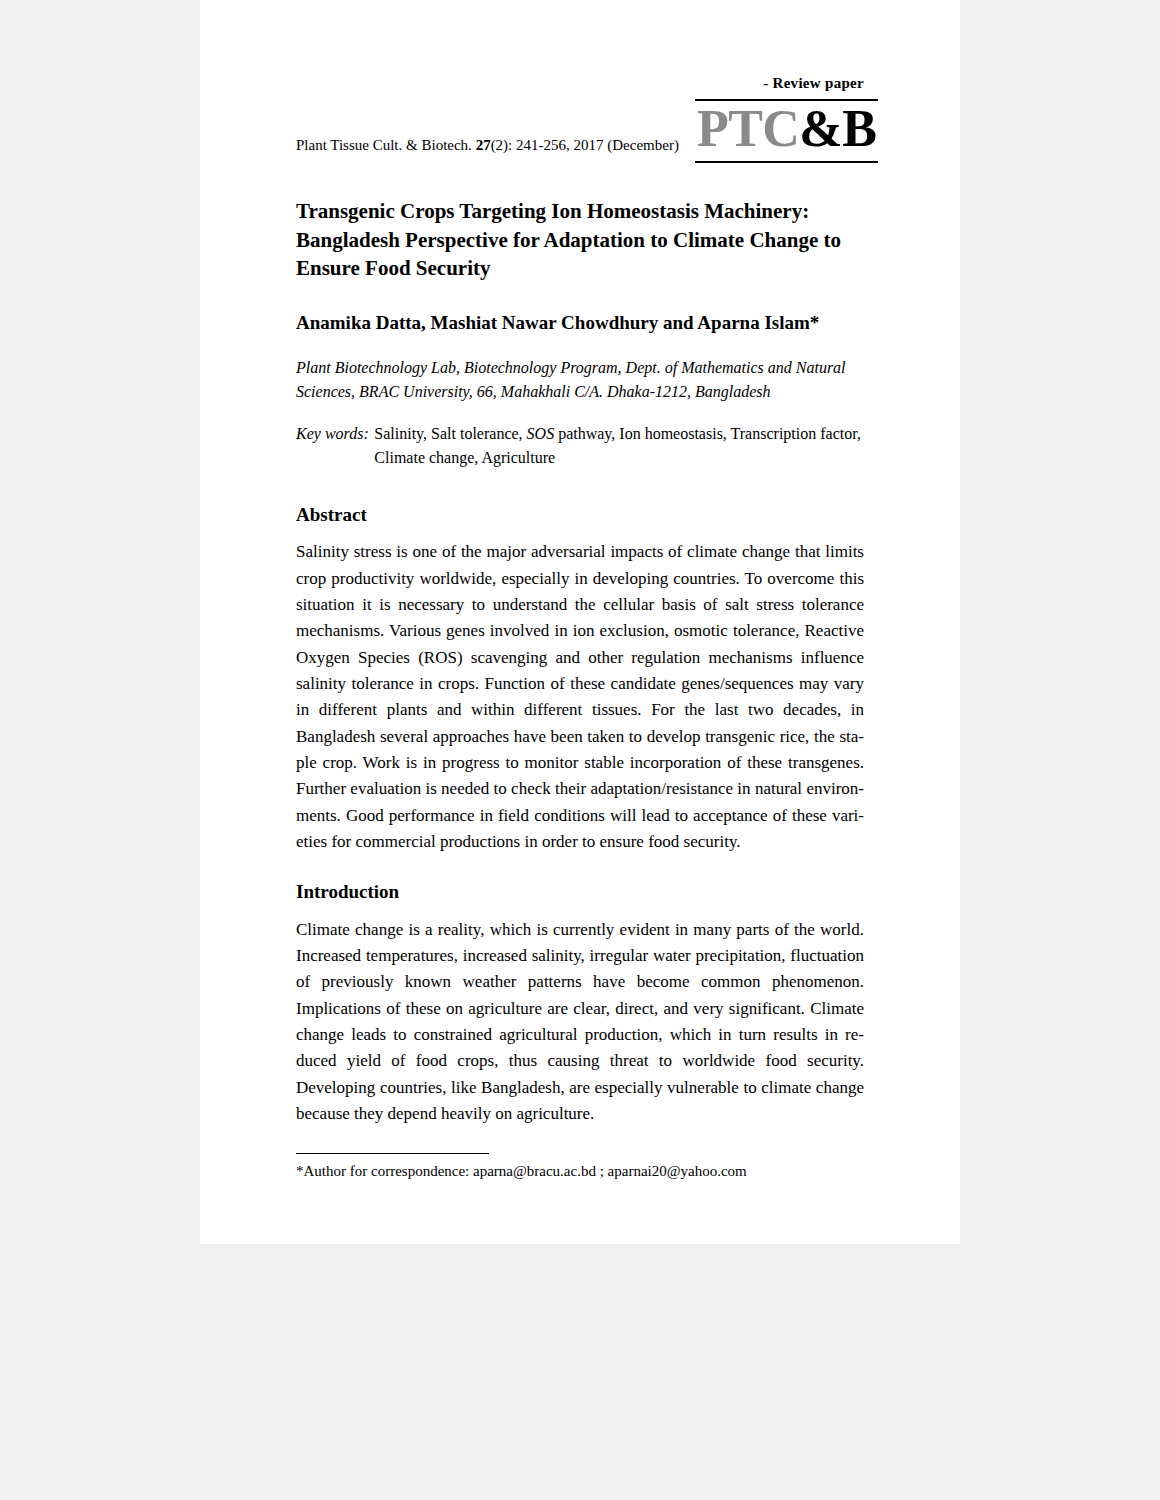- Review paper
Plant Tissue Cult. & Biotech. 27(2): 241-256, 2017 (December)
PTC&B
Transgenic Crops Targeting Ion Homeostasis Machinery: Bangladesh Perspective for Adaptation to Climate Change to Ensure Food Security
Anamika Datta, Mashiat Nawar Chowdhury and Aparna Islam*
Plant Biotechnology Lab, Biotechnology Program, Dept. of Mathematics and Natural Sciences, BRAC University, 66, Mahakhali C/A. Dhaka-1212, Bangladesh
Key words: Salinity, Salt tolerance, SOS pathway, Ion homeostasis, Transcription factor, Climate change, Agriculture
Abstract
Salinity stress is one of the major adversarial impacts of climate change that limits crop productivity worldwide, especially in developing countries. To overcome this situation it is necessary to understand the cellular basis of salt stress tolerance mechanisms. Various genes involved in ion exclusion, osmotic tolerance, Reactive Oxygen Species (ROS) scavenging and other regulation mechanisms influence salinity tolerance in crops. Function of these candidate genes/sequences may vary in different plants and within different tissues. For the last two decades, in Bangladesh several approaches have been taken to develop transgenic rice, the staple crop. Work is in progress to monitor stable incorporation of these transgenes. Further evaluation is needed to check their adaptation/resistance in natural environments. Good performance in field conditions will lead to acceptance of these varieties for commercial productions in order to ensure food security.
Introduction
Climate change is a reality, which is currently evident in many parts of the world. Increased temperatures, increased salinity, irregular water precipitation, fluctuation of previously known weather patterns have become common phenomenon. Implications of these on agriculture are clear, direct, and very significant. Climate change leads to constrained agricultural production, which in turn results in reduced yield of food crops, thus causing threat to worldwide food security. Developing countries, like Bangladesh, are especially vulnerable to climate change because they depend heavily on agriculture.
*Author for correspondence: aparna@bracu.ac.bd ; aparnai20@yahoo.com